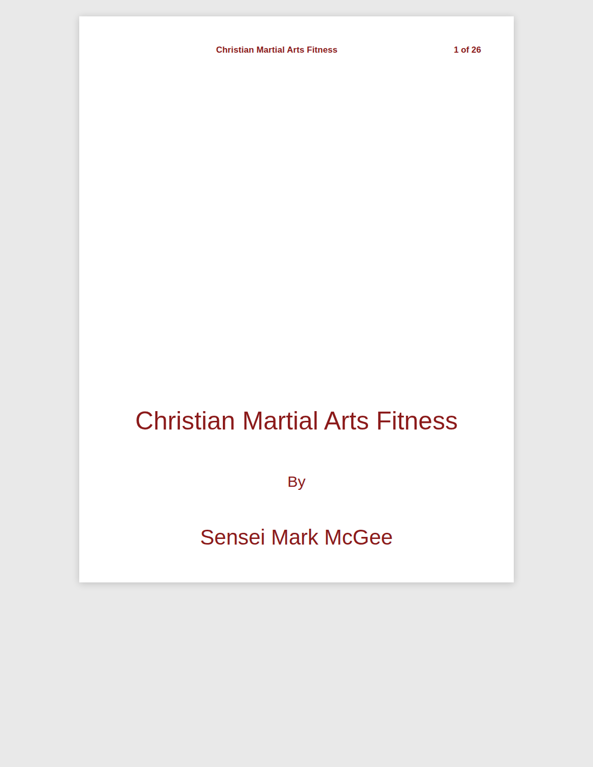Christian Martial Arts Fitness 1 of 26
Christian Martial Arts Fitness
By
Sensei Mark McGee